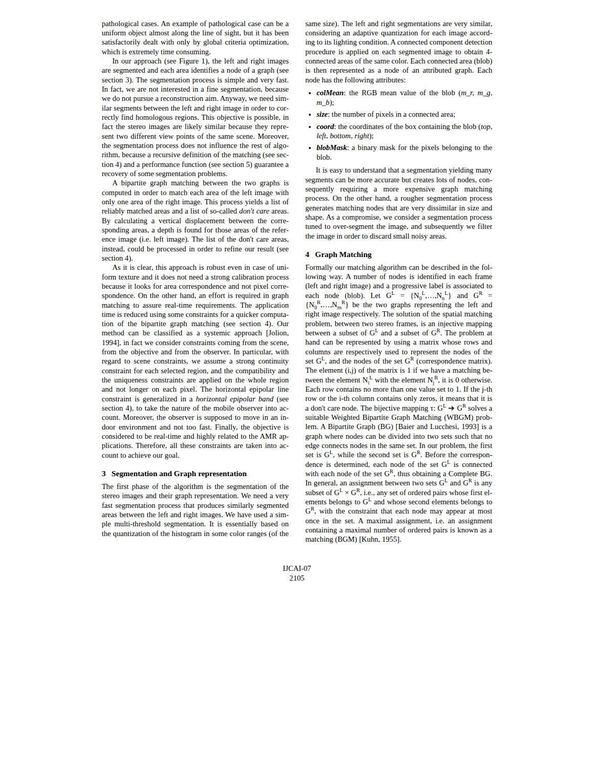pathological cases. An example of pathological case can be a uniform object almost along the line of sight, but it has been satisfactorily dealt with only by global criteria optimization, which is extremely time consuming.
In our approach (see Figure 1), the left and right images are segmented and each area identifies a node of a graph (see section 3). The segmentation process is simple and very fast. In fact, we are not interested in a fine segmentation, because we do not pursue a reconstruction aim. Anyway, we need similar segments between the left and right image in order to correctly find homologous regions. This objective is possible, in fact the stereo images are likely similar because they represent two different view points of the same scene. Moreover, the segmentation process does not influence the rest of algorithm, because a recursive definition of the matching (see section 4) and a performance function (see section 5) guarantee a recovery of some segmentation problems.
A bipartite graph matching between the two graphs is computed in order to match each area of the left image with only one area of the right image. This process yields a list of reliably matched areas and a list of so-called don't care areas. By calculating a vertical displacement between the corresponding areas, a depth is found for those areas of the reference image (i.e. left image). The list of the don't care areas, instead, could be processed in order to refine our result (see section 4).
As it is clear, this approach is robust even in case of uniform texture and it does not need a strong calibration process because it looks for area correspondence and not pixel correspondence. On the other hand, an effort is required in graph matching to assure real-time requirements. The application time is reduced using some constraints for a quicker computation of the bipartite graph matching (see section 4). Our method can be classified as a systemic approach [Jolion, 1994], in fact we consider constraints coming from the scene, from the objective and from the observer. In particular, with regard to scene constraints, we assume a strong continuity constraint for each selected region, and the compatibility and the uniqueness constraints are applied on the whole region and not longer on each pixel. The horizontal epipolar line constraint is generalized in a horizontal epipolar band (see section 4), to take the nature of the mobile observer into account. Moreover, the observer is supposed to move in an indoor environment and not too fast. Finally, the objective is considered to be real-time and highly related to the AMR applications. Therefore, all these constraints are taken into account to achieve our goal.
3 Segmentation and Graph representation
The first phase of the algorithm is the segmentation of the stereo images and their graph representation. We need a very fast segmentation process that produces similarly segmented areas between the left and right images. We have used a simple multi-threshold segmentation. It is essentially based on the quantization of the histogram in some color ranges (of the same size). The left and right segmentations are very similar, considering an adaptive quantization for each image according to its lighting condition. A connected component detection procedure is applied on each segmented image to obtain 4-connected areas of the same color. Each connected area (blob) is then represented as a node of an attributed graph. Each node has the following attributes:
colMean: the RGB mean value of the blob (m_r, m_g, m_b);
size: the number of pixels in a connected area;
coord: the coordinates of the box containing the blob (top, left, bottom, right);
blobMask: a binary mask for the pixels belonging to the blob.
It is easy to understand that a segmentation yielding many segments can be more accurate but creates lots of nodes, consequently requiring a more expensive graph matching process. On the other hand, a rougher segmentation process generates matching nodes that are very dissimilar in size and shape. As a compromise, we consider a segmentation process tuned to over-segment the image, and subsequently we filter the image in order to discard small noisy areas.
4 Graph Matching
Formally our matching algorithm can be described in the following way. A number of nodes is identified in each frame (left and right image) and a progressive label is associated to each node (blob). Let GL = {N0L,…,NnL} and GR = {N0R,…,NmR} be the two graphs representing the left and right image respectively. The solution of the spatial matching problem, between two stereo frames, is an injective mapping between a subset of GL and a subset of GR. The problem at hand can be represented by using a matrix whose rows and columns are respectively used to represent the nodes of the set GL, and the nodes of the set GR (correspondence matrix). The element (i,j) of the matrix is 1 if we have a matching between the element NiL with the element NjR, it is 0 otherwise. Each row contains no more than one value set to 1. If the j-th row or the i-th column contains only zeros, it means that it is a don't care node. The bijective mapping τ: GL ➔ GR solves a suitable Weighted Bipartite Graph Matching (WBGM) problem. A Bipartite Graph (BG) [Baier and Lucchesi, 1993] is a graph where nodes can be divided into two sets such that no edge connects nodes in the same set. In our problem, the first set is GL, while the second set is GR. Before the correspondence is determined, each node of the set GL is connected with each node of the set GR, thus obtaining a Complete BG. In general, an assignment between two sets GL and GR is any subset of GL × GR, i.e., any set of ordered pairs whose first elements belongs to GL and whose second elements belongs to GR, with the constraint that each node may appear at most once in the set. A maximal assignment, i.e. an assignment containing a maximal number of ordered pairs is known as a matching (BGM) [Kuhn, 1955].
IJCAI-07
2105